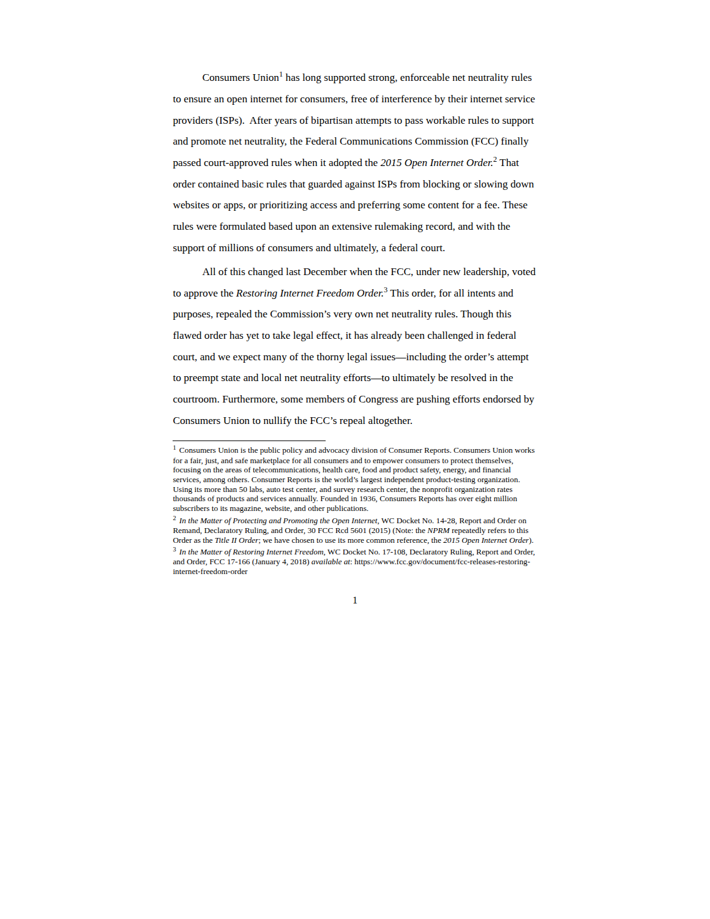Consumers Union1 has long supported strong, enforceable net neutrality rules to ensure an open internet for consumers, free of interference by their internet service providers (ISPs). After years of bipartisan attempts to pass workable rules to support and promote net neutrality, the Federal Communications Commission (FCC) finally passed court-approved rules when it adopted the 2015 Open Internet Order.2 That order contained basic rules that guarded against ISPs from blocking or slowing down websites or apps, or prioritizing access and preferring some content for a fee. These rules were formulated based upon an extensive rulemaking record, and with the support of millions of consumers and ultimately, a federal court.
All of this changed last December when the FCC, under new leadership, voted to approve the Restoring Internet Freedom Order.3 This order, for all intents and purposes, repealed the Commission’s very own net neutrality rules. Though this flawed order has yet to take legal effect, it has already been challenged in federal court, and we expect many of the thorny legal issues—including the order’s attempt to preempt state and local net neutrality efforts—to ultimately be resolved in the courtroom. Furthermore, some members of Congress are pushing efforts endorsed by Consumers Union to nullify the FCC’s repeal altogether.
1 Consumers Union is the public policy and advocacy division of Consumer Reports. Consumers Union works for a fair, just, and safe marketplace for all consumers and to empower consumers to protect themselves, focusing on the areas of telecommunications, health care, food and product safety, energy, and financial services, among others. Consumer Reports is the world’s largest independent product-testing organization. Using its more than 50 labs, auto test center, and survey research center, the nonprofit organization rates thousands of products and services annually. Founded in 1936, Consumers Reports has over eight million subscribers to its magazine, website, and other publications.
2 In the Matter of Protecting and Promoting the Open Internet, WC Docket No. 14-28, Report and Order on Remand, Declaratory Ruling, and Order, 30 FCC Rcd 5601 (2015) (Note: the NPRM repeatedly refers to this Order as the Title II Order; we have chosen to use its more common reference, the 2015 Open Internet Order).
3 In the Matter of Restoring Internet Freedom, WC Docket No. 17-108, Declaratory Ruling, Report and Order, and Order, FCC 17-166 (January 4, 2018) available at: https://www.fcc.gov/document/fcc-releases-restoring-internet-freedom-order
1